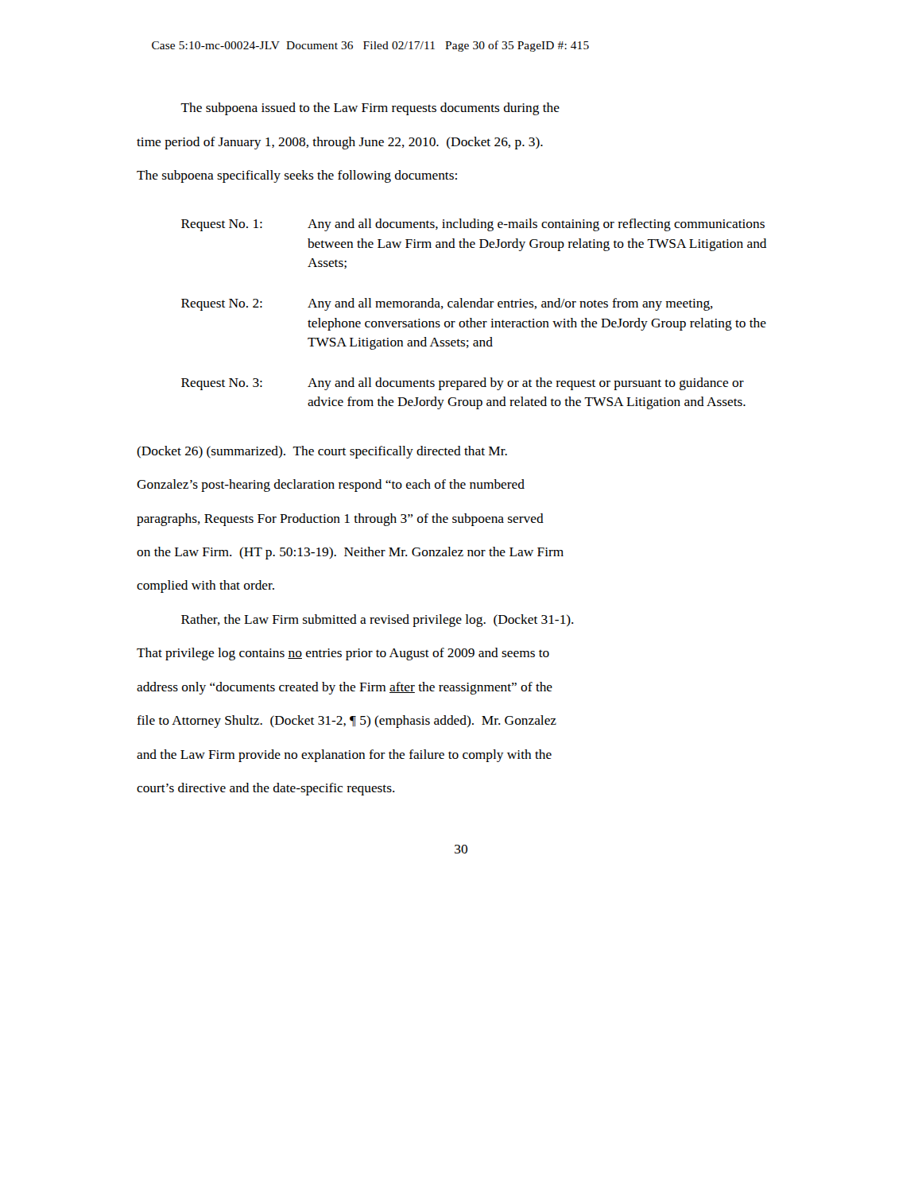Case 5:10-mc-00024-JLV Document 36 Filed 02/17/11 Page 30 of 35 PageID #: 415
The subpoena issued to the Law Firm requests documents during the
time period of January 1, 2008, through June 22, 2010. (Docket 26, p. 3).
The subpoena specifically seeks the following documents:
Request No. 1:
Any and all documents, including e-mails containing or reflecting communications between the Law Firm and the DeJordy Group relating to the TWSA Litigation and Assets;
Request No. 2:
Any and all memoranda, calendar entries, and/or notes from any meeting, telephone conversations or other interaction with the DeJordy Group relating to the TWSA Litigation and Assets; and
Request No. 3:
Any and all documents prepared by or at the request or pursuant to guidance or advice from the DeJordy Group and related to the TWSA Litigation and Assets.
(Docket 26) (summarized). The court specifically directed that Mr.
Gonzalez’s post-hearing declaration respond “to each of the numbered
paragraphs, Requests For Production 1 through 3” of the subpoena served
on the Law Firm. (HT p. 50:13-19). Neither Mr. Gonzalez nor the Law Firm
complied with that order.
Rather, the Law Firm submitted a revised privilege log. (Docket 31-1).
That privilege log contains no entries prior to August of 2009 and seems to
address only “documents created by the Firm after the reassignment” of the
file to Attorney Shultz. (Docket 31-2, ¶ 5) (emphasis added). Mr. Gonzalez
and the Law Firm provide no explanation for the failure to comply with the
court’s directive and the date-specific requests.
30